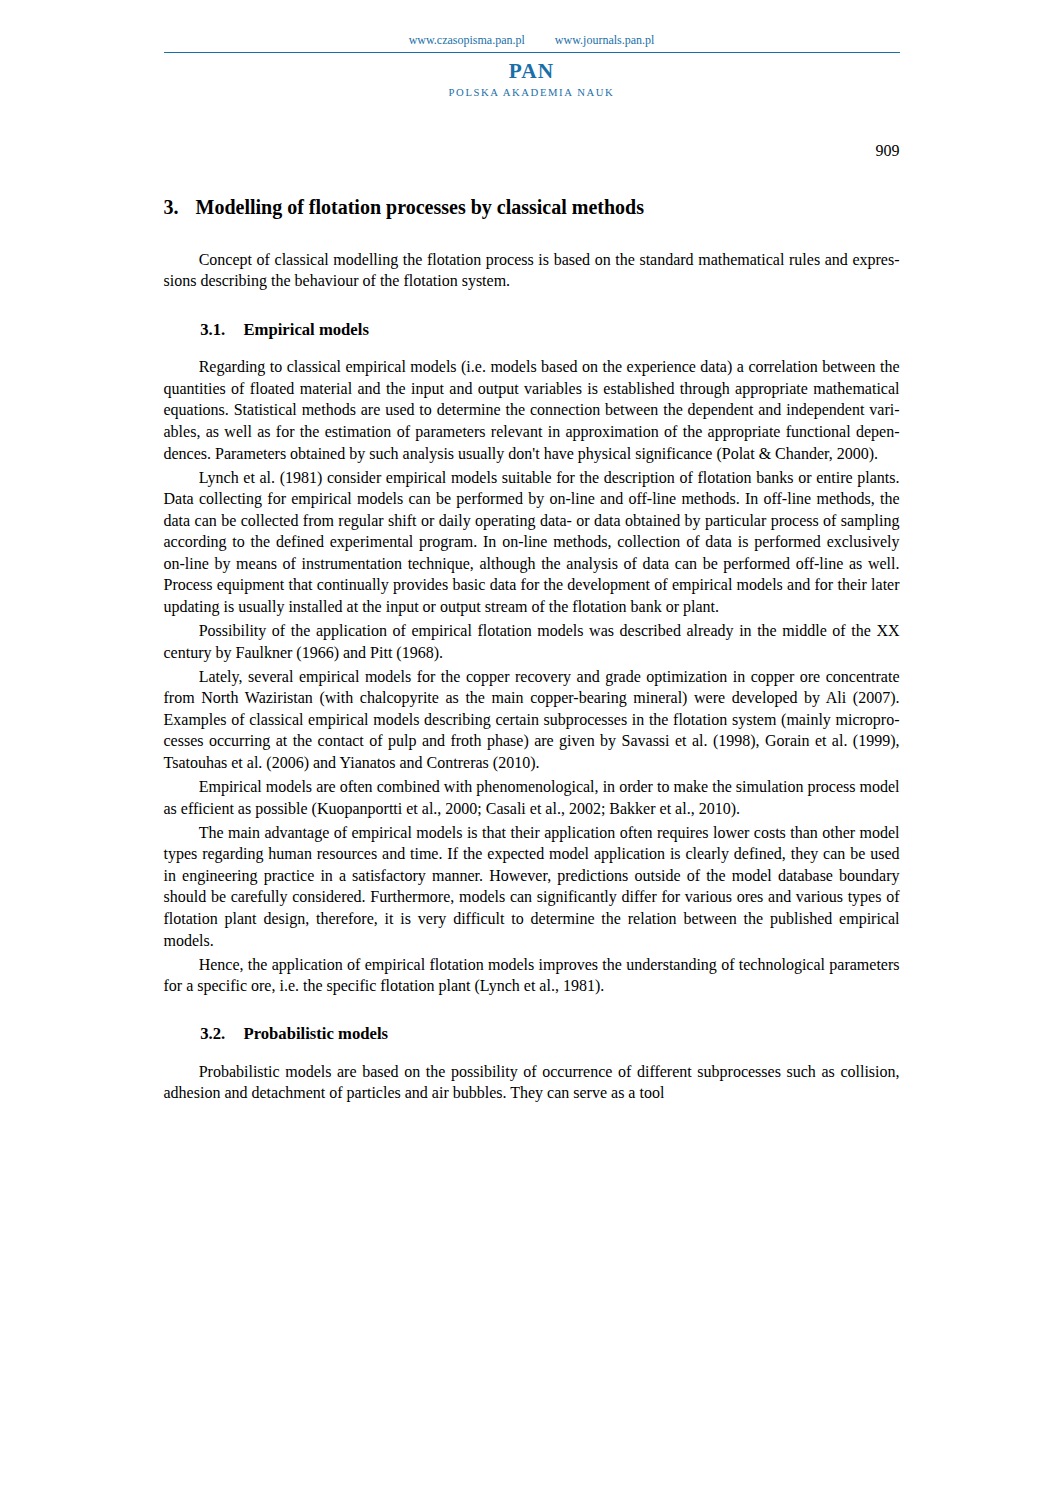www.czasopisma.pan.pl www.journals.pan.pl
PAN POLSKA AKADEMIA NAUK
909
3. Modelling of flotation processes by classical methods
Concept of classical modelling the flotation process is based on the standard mathematical rules and expressions describing the behaviour of the flotation system.
3.1. Empirical models
Regarding to classical empirical models (i.e. models based on the experience data) a correlation between the quantities of floated material and the input and output variables is established through appropriate mathematical equations. Statistical methods are used to determine the connection between the dependent and independent variables, as well as for the estimation of parameters relevant in approximation of the appropriate functional dependences. Parameters obtained by such analysis usually don't have physical significance (Polat & Chander, 2000).
Lynch et al. (1981) consider empirical models suitable for the description of flotation banks or entire plants. Data collecting for empirical models can be performed by on-line and off-line methods. In off-line methods, the data can be collected from regular shift or daily operating data- or data obtained by particular process of sampling according to the defined experimental program. In on-line methods, collection of data is performed exclusively on-line by means of instrumentation technique, although the analysis of data can be performed off-line as well. Process equipment that continually provides basic data for the development of empirical models and for their later updating is usually installed at the input or output stream of the flotation bank or plant.
Possibility of the application of empirical flotation models was described already in the middle of the XX century by Faulkner (1966) and Pitt (1968).
Lately, several empirical models for the copper recovery and grade optimization in copper ore concentrate from North Waziristan (with chalcopyrite as the main copper-bearing mineral) were developed by Ali (2007). Examples of classical empirical models describing certain subprocesses in the flotation system (mainly microprocesses occurring at the contact of pulp and froth phase) are given by Savassi et al. (1998), Gorain et al. (1999), Tsatouhas et al. (2006) and Yianatos and Contreras (2010).
Empirical models are often combined with phenomenological, in order to make the simulation process model as efficient as possible (Kuopanportti et al., 2000; Casali et al., 2002; Bakker et al., 2010).
The main advantage of empirical models is that their application often requires lower costs than other model types regarding human resources and time. If the expected model application is clearly defined, they can be used in engineering practice in a satisfactory manner. However, predictions outside of the model database boundary should be carefully considered. Furthermore, models can significantly differ for various ores and various types of flotation plant design, therefore, it is very difficult to determine the relation between the published empirical models.
Hence, the application of empirical flotation models improves the understanding of technological parameters for a specific ore, i.e. the specific flotation plant (Lynch et al., 1981).
3.2. Probabilistic models
Probabilistic models are based on the possibility of occurrence of different subprocesses such as collision, adhesion and detachment of particles and air bubbles. They can serve as a tool